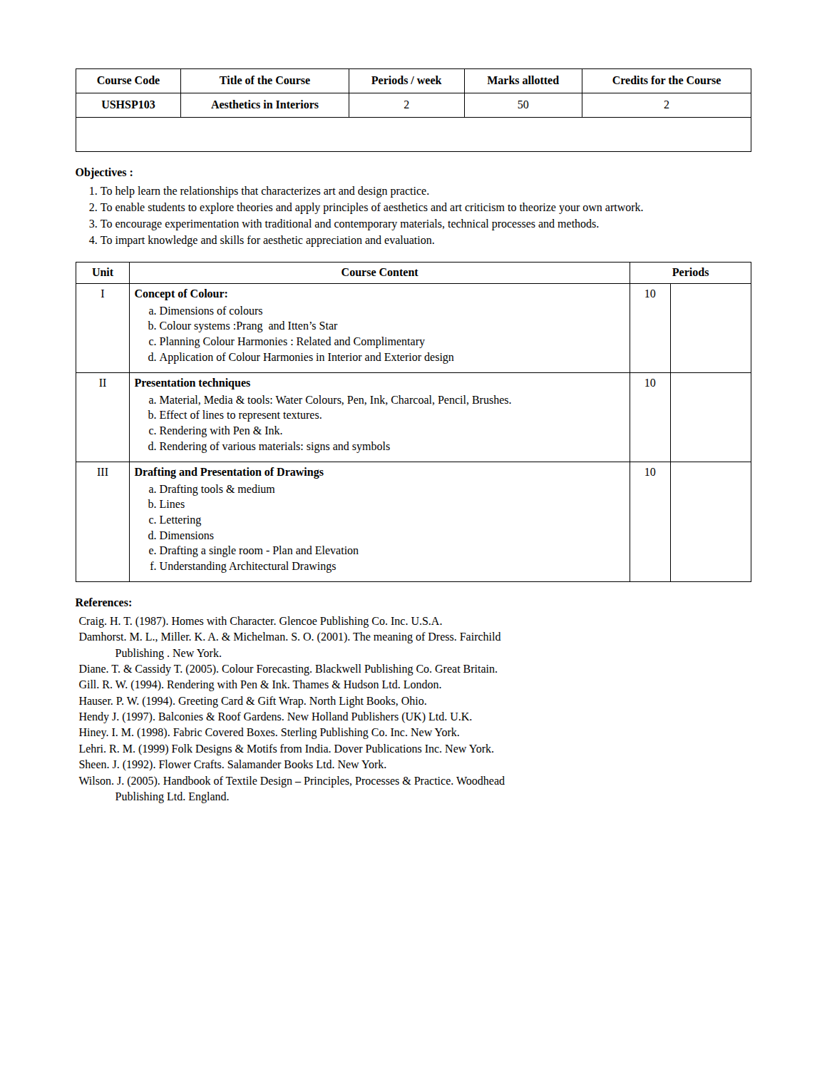| Course Code | Title of the Course | Periods / week | Marks allotted | Credits for the Course |
| --- | --- | --- | --- | --- |
| USHSP103 | Aesthetics in Interiors | 2 | 50 | 2 |
Objectives :
To help learn the relationships that characterizes art and design practice.
To enable students to explore theories and apply principles of aesthetics and art criticism to theorize your own artwork.
To encourage experimentation with traditional and contemporary materials, technical processes and methods.
To impart knowledge and skills for aesthetic appreciation and evaluation.
| Unit | Course Content | Periods |
| --- | --- | --- |
| I | Concept of Colour: Dimensions of colours Colour systems :Prang and Itten’s Star Planning Colour Harmonies : Related and Complimentary Application of Colour Harmonies in Interior and Exterior design | 10 | |
| II | Presentation techniques Material, Media & tools: Water Colours, Pen, Ink, Charcoal, Pencil, Brushes. Effect of lines to represent textures. Rendering with Pen & Ink. Rendering of various materials: signs and symbols | 10 | |
| III | Drafting and Presentation of Drawings Drafting tools & medium Lines Lettering Dimensions Drafting a single room - Plan and Elevation Understanding Architectural Drawings | 10 | |
References:
Craig. H. T. (1987). Homes with Character. Glencoe Publishing Co. Inc. U.S.A.
Damhorst. M. L., Miller. K. A. & Michelman. S. O. (2001). The meaning of Dress. Fairchild
Publishing . New York.
Diane. T. & Cassidy T. (2005). Colour Forecasting. Blackwell Publishing Co. Great Britain.
Gill. R. W. (1994). Rendering with Pen & Ink. Thames & Hudson Ltd. London.
Hauser. P. W. (1994). Greeting Card & Gift Wrap. North Light Books, Ohio.
Hendy J. (1997). Balconies & Roof Gardens. New Holland Publishers (UK) Ltd. U.K.
Hiney. I. M. (1998). Fabric Covered Boxes. Sterling Publishing Co. Inc. New York.
Lehri. R. M. (1999) Folk Designs & Motifs from India. Dover Publications Inc. New York.
Sheen. J. (1992). Flower Crafts. Salamander Books Ltd. New York.
Wilson. J. (2005). Handbook of Textile Design – Principles, Processes & Practice. Woodhead
Publishing Ltd. England.